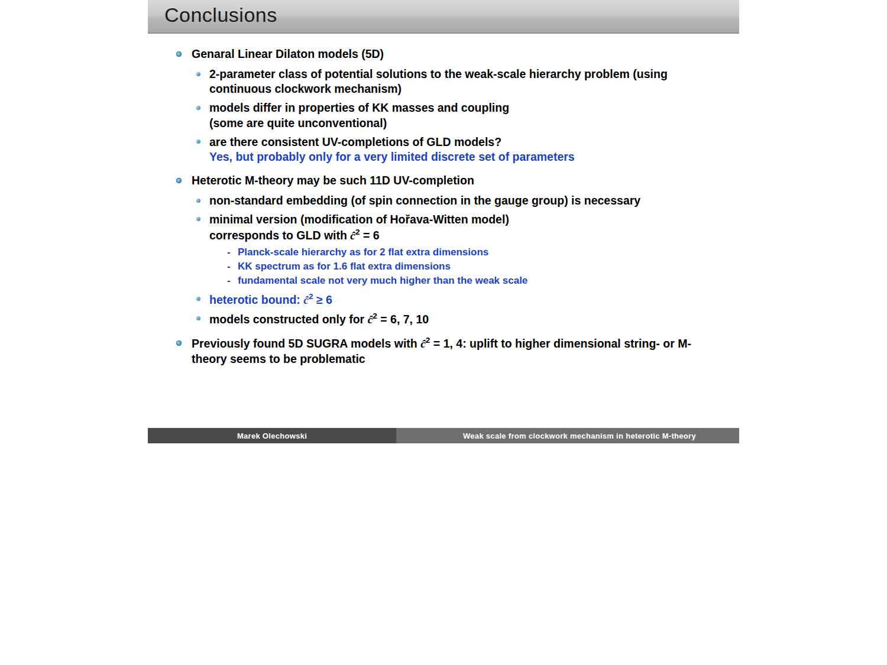Conclusions
Genaral Linear Dilaton models (5D)
2-parameter class of potential solutions to the weak-scale hierarchy problem (using continuous clockwork mechanism)
models differ in properties of KK masses and coupling
(some are quite unconventional)
are there consistent UV-completions of GLD models?
Yes, but probably only for a very limited discrete set of parameters
Heterotic M-theory may be such 11D UV-completion
non-standard embedding (of spin connection in the gauge group) is necessary
minimal version (modification of Hořava-Witten model)
corresponds to GLD with ĉ2 = 6
Planck-scale hierarchy as for 2 flat extra dimensions
KK spectrum as for 1.6 flat extra dimensions
fundamental scale not very much higher than the weak scale
heterotic bound: ĉ2 ≥ 6
models constructed only for ĉ2 = 6, 7, 10
Previously found 5D SUGRA models with ĉ2 = 1, 4: uplift to higher dimensional string- or M-theory seems to be problematic
Marek Olechowski
Weak scale from clockwork mechanism in heterotic M-theory